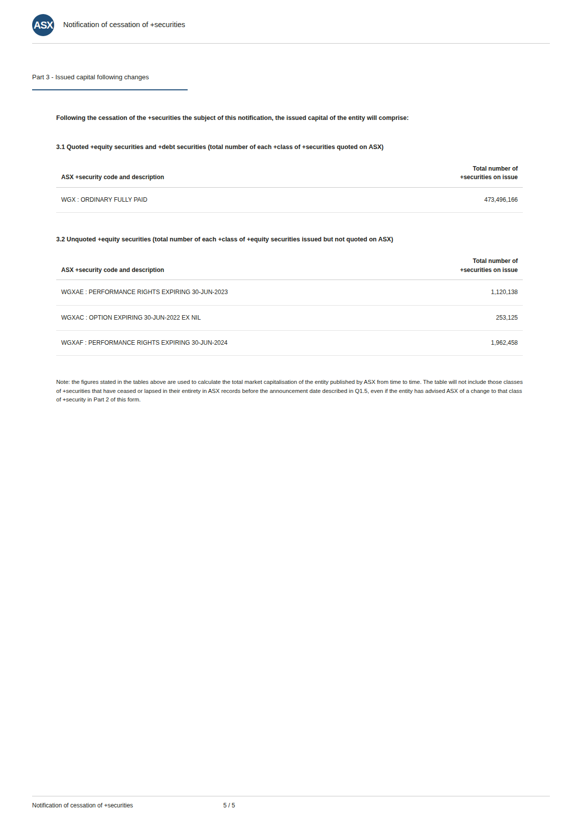ASX
Notification of cessation of +securities
Part 3 - Issued capital following changes
Following the cessation of the +securities the subject of this notification, the issued capital of the entity will comprise:
3.1 Quoted +equity securities and +debt securities (total number of each +class of +securities quoted on ASX)
| ASX +security code and description | Total number of +securities on issue |
| --- | --- |
| WGX : ORDINARY FULLY PAID | 473,496,166 |
3.2 Unquoted +equity securities (total number of each +class of +equity securities issued but not quoted on ASX)
| ASX +security code and description | Total number of +securities on issue |
| --- | --- |
| WGXAE : PERFORMANCE RIGHTS EXPIRING 30-JUN-2023 | 1,120,138 |
| WGXAC : OPTION EXPIRING 30-JUN-2022 EX NIL | 253,125 |
| WGXAF : PERFORMANCE RIGHTS EXPIRING 30-JUN-2024 | 1,962,458 |
Note: the figures stated in the tables above are used to calculate the total market capitalisation of the entity published by ASX from time to time. The table will not include those classes of +securities that have ceased or lapsed in their entirety in ASX records before the announcement date described in Q1.5, even if the entity has advised ASX of a change to that class of +security in Part 2 of this form.
Notification of cessation of +securities
5 / 5